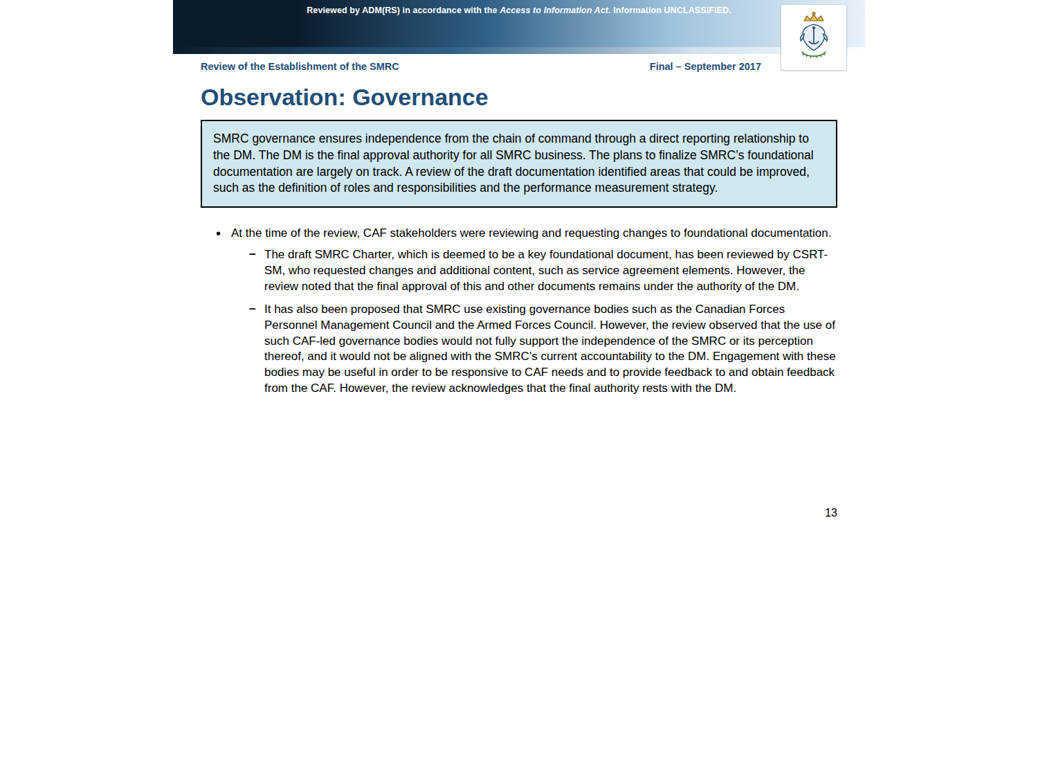Reviewed by ADM(RS) in accordance with the Access to Information Act. Information UNCLASSIFIED.
Review of the Establishment of the SMRC
Final – September 2017
Observation: Governance
SMRC governance ensures independence from the chain of command through a direct reporting relationship to the DM. The DM is the final approval authority for all SMRC business. The plans to finalize SMRC’s foundational documentation are largely on track. A review of the draft documentation identified areas that could be improved, such as the definition of roles and responsibilities and the performance measurement strategy.
At the time of the review, CAF stakeholders were reviewing and requesting changes to foundational documentation.
The draft SMRC Charter, which is deemed to be a key foundational document, has been reviewed by CSRT-SM, who requested changes and additional content, such as service agreement elements. However, the review noted that the final approval of this and other documents remains under the authority of the DM.
It has also been proposed that SMRC use existing governance bodies such as the Canadian Forces Personnel Management Council and the Armed Forces Council. However, the review observed that the use of such CAF-led governance bodies would not fully support the independence of the SMRC or its perception thereof, and it would not be aligned with the SMRC’s current accountability to the DM. Engagement with these bodies may be useful in order to be responsive to CAF needs and to provide feedback to and obtain feedback from the CAF. However, the review acknowledges that the final authority rests with the DM.
13